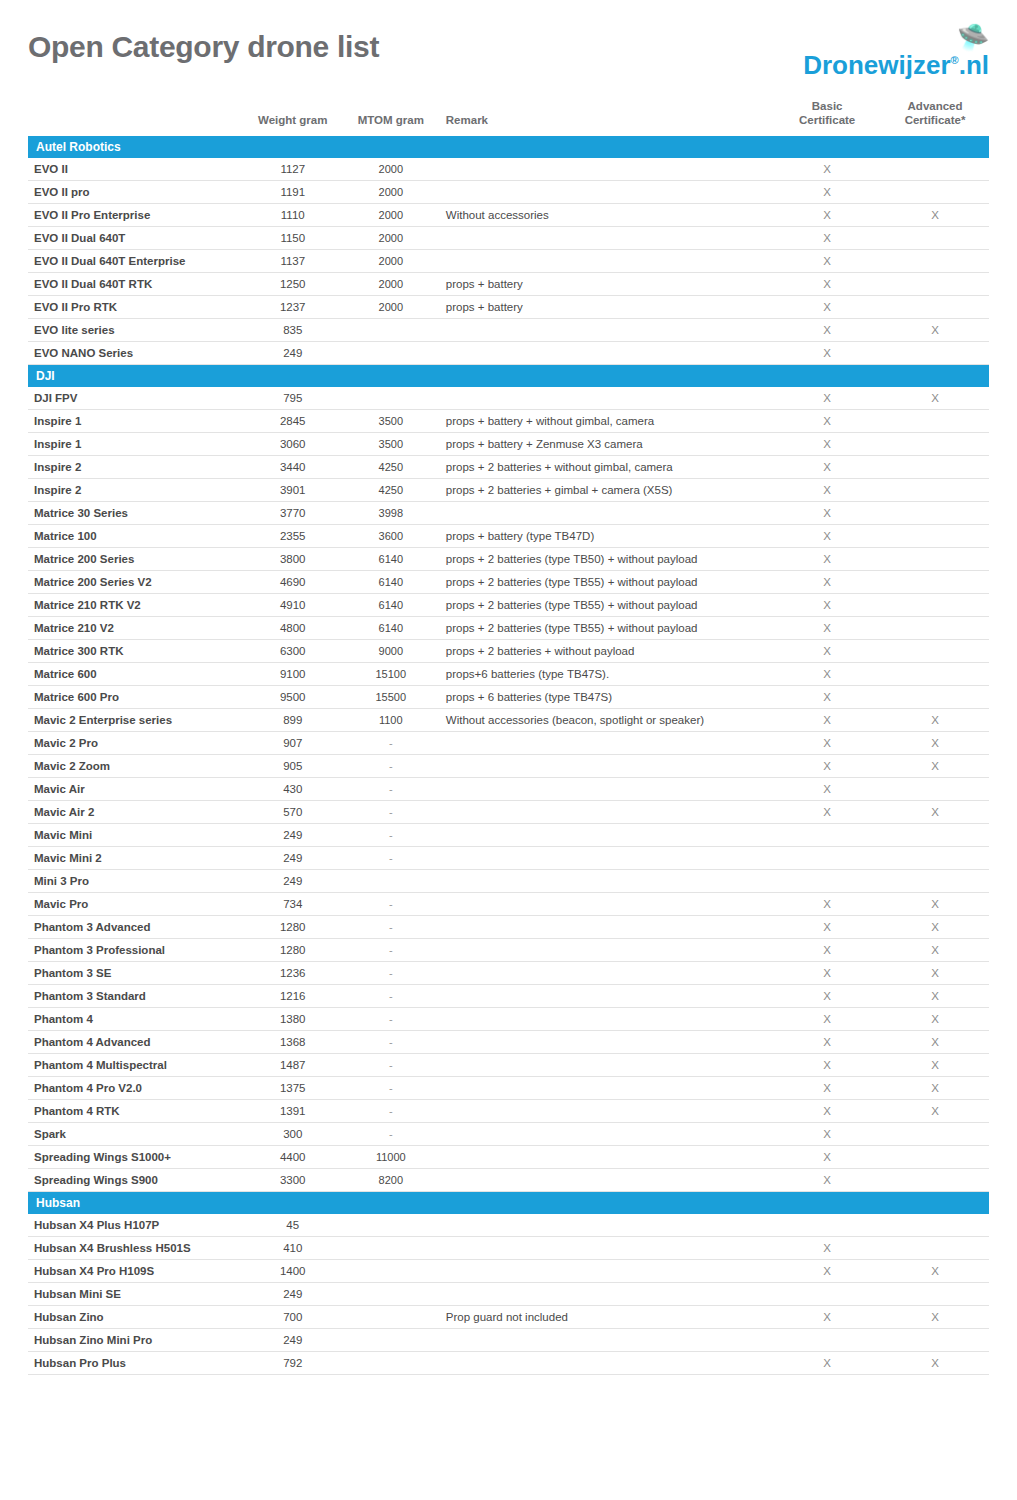Open Category drone list
🛸 Dronewijzer®.nl
| | Weight gram | MTOM gram | Remark | Basic Certificate | Advanced Certificate* |
| --- | --- | --- | --- | --- | --- |
| Autel Robotics |
| EVO II | 1127 | 2000 | | X | |
| EVO II pro | 1191 | 2000 | | X | |
| EVO II Pro Enterprise | 1110 | 2000 | Without accessories | X | X |
| EVO II Dual 640T | 1150 | 2000 | | X | |
| EVO II Dual 640T Enterprise | 1137 | 2000 | | X | |
| EVO II Dual 640T RTK | 1250 | 2000 | props + battery | X | |
| EVO II Pro RTK | 1237 | 2000 | props + battery | X | |
| EVO lite series | 835 | | | X | X |
| EVO NANO Series | 249 | | | X | |
| DJI |
| DJI FPV | 795 | | | X | X |
| Inspire 1 | 2845 | 3500 | props + battery + without gimbal, camera | X | |
| Inspire 1 | 3060 | 3500 | props + battery + Zenmuse X3 camera | X | |
| Inspire 2 | 3440 | 4250 | props + 2 batteries + without gimbal, camera | X | |
| Inspire 2 | 3901 | 4250 | props + 2 batteries + gimbal + camera (X5S) | X | |
| Matrice 30 Series | 3770 | 3998 | | X | |
| Matrice 100 | 2355 | 3600 | props + battery (type TB47D) | X | |
| Matrice 200 Series | 3800 | 6140 | props + 2 batteries (type TB50) + without payload | X | |
| Matrice 200 Series V2 | 4690 | 6140 | props + 2 batteries (type TB55) + without payload | X | |
| Matrice 210 RTK V2 | 4910 | 6140 | props + 2 batteries (type TB55) + without payload | X | |
| Matrice 210 V2 | 4800 | 6140 | props + 2 batteries (type TB55) + without payload | X | |
| Matrice 300 RTK | 6300 | 9000 | props + 2 batteries + without payload | X | |
| Matrice 600 | 9100 | 15100 | props+6 batteries (type TB47S). | X | |
| Matrice 600 Pro | 9500 | 15500 | props + 6 batteries (type TB47S) | X | |
| Mavic 2 Enterprise series | 899 | 1100 | Without accessories (beacon, spotlight or speaker) | X | X |
| Mavic 2 Pro | 907 | - | | X | X |
| Mavic 2 Zoom | 905 | - | | X | X |
| Mavic Air | 430 | - | | X | |
| Mavic Air 2 | 570 | - | | X | X |
| Mavic Mini | 249 | - | | | |
| Mavic Mini 2 | 249 | - | | | |
| Mini 3 Pro | 249 | | | | |
| Mavic Pro | 734 | - | | X | X |
| Phantom 3 Advanced | 1280 | - | | X | X |
| Phantom 3 Professional | 1280 | - | | X | X |
| Phantom 3 SE | 1236 | - | | X | X |
| Phantom 3 Standard | 1216 | - | | X | X |
| Phantom 4 | 1380 | - | | X | X |
| Phantom 4 Advanced | 1368 | - | | X | X |
| Phantom 4 Multispectral | 1487 | - | | X | X |
| Phantom 4 Pro V2.0 | 1375 | - | | X | X |
| Phantom 4 RTK | 1391 | - | | X | X |
| Spark | 300 | - | | X | |
| Spreading Wings S1000+ | 4400 | 11000 | | X | |
| Spreading Wings S900 | 3300 | 8200 | | X | |
| Hubsan |
| Hubsan X4 Plus H107P | 45 | | | | |
| Hubsan X4 Brushless H501S | 410 | | | X | |
| Hubsan X4 Pro H109S | 1400 | | | X | X |
| Hubsan Mini SE | 249 | | | | |
| Hubsan Zino | 700 | | Prop guard not included | X | X |
| Hubsan Zino Mini Pro | 249 | | | | |
| Hubsan Pro Plus | 792 | | | X | X |